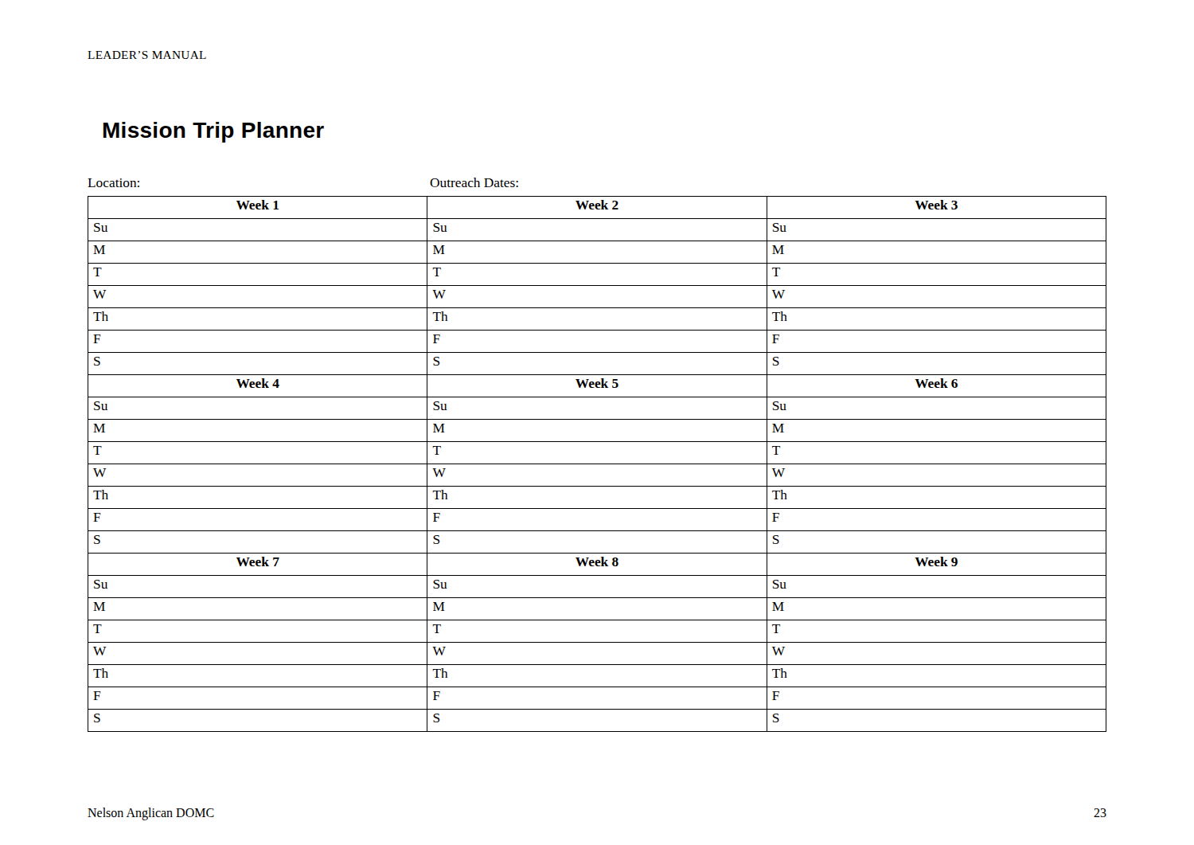LEADER’S MANUAL
Mission Trip Planner
Location: Outreach Dates:
| Week 1 | Week 2 | Week 3 |
| --- | --- | --- |
| Su | Su | Su |
| M | M | M |
| T | T | T |
| W | W | W |
| Th | Th | Th |
| F | F | F |
| S | S | S |
| Week 4 | Week 5 | Week 6 |
| Su | Su | Su |
| M | M | M |
| T | T | T |
| W | W | W |
| Th | Th | Th |
| F | F | F |
| S | S | S |
| Week 7 | Week 8 | Week 9 |
| Su | Su | Su |
| M | M | M |
| T | T | T |
| W | W | W |
| Th | Th | Th |
| F | F | F |
| S | S | S |
Nelson Anglican DOMC 23